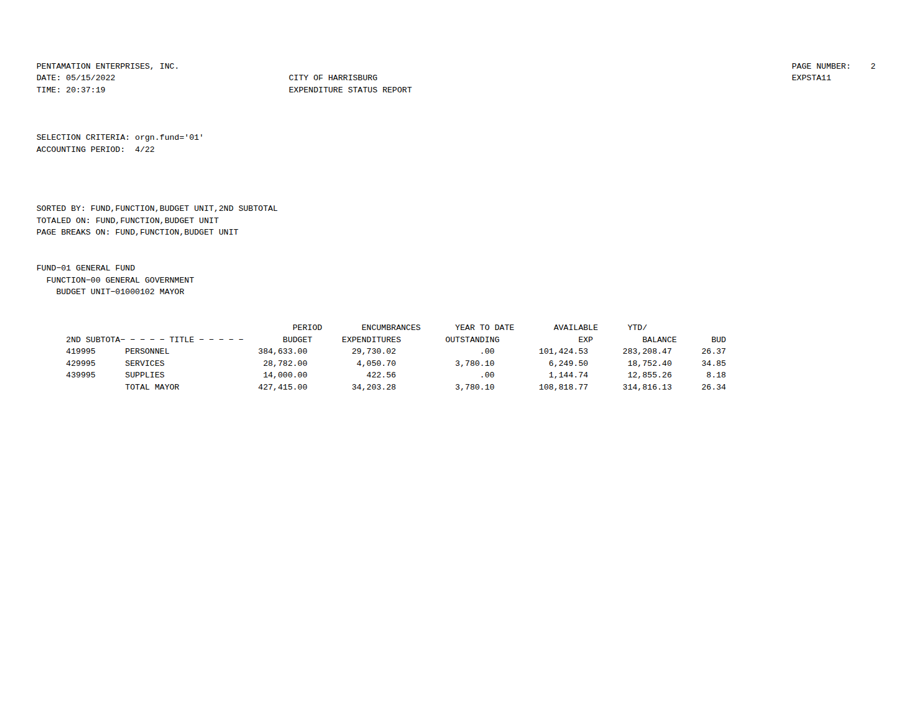PENTAMATION ENTERPRISES, INC. DATE: 05/15/2022 TIME: 20:37:19
CITY OF HARRISBURG EXPENDITURE STATUS REPORT
PAGE NUMBER: 2 EXPSTA11
SELECTION CRITERIA: orgn.fund='01' ACCOUNTING PERIOD: 4/22 SORTED BY: FUND,FUNCTION,BUDGET UNIT,2ND SUBTOTAL TOTALED ON: FUND,FUNCTION,BUDGET UNIT PAGE BREAKS ON: FUND,FUNCTION,BUDGET UNIT FUND−01 GENERAL FUND FUNCTION−00 GENERAL GOVERNMENT BUDGET UNIT−01000102 MAYOR PERIOD ENCUMBRANCES YEAR TO DATE AVAILABLE YTD/ 2ND SUBTOTA− − − − − TITLE − − − − − BUDGET EXPENDITURES OUTSTANDING EXP BALANCE BUD 419995 PERSONNEL 384,633.00 29,730.02 .00 101,424.53 283,208.47 26.37 429995 SERVICES 28,782.00 4,050.70 3,780.10 6,249.50 18,752.40 34.85 439995 SUPPLIES 14,000.00 422.56 .00 1,144.74 12,855.26 8.18 TOTAL MAYOR 427,415.00 34,203.28 3,780.10 108,818.77 314,816.13 26.34